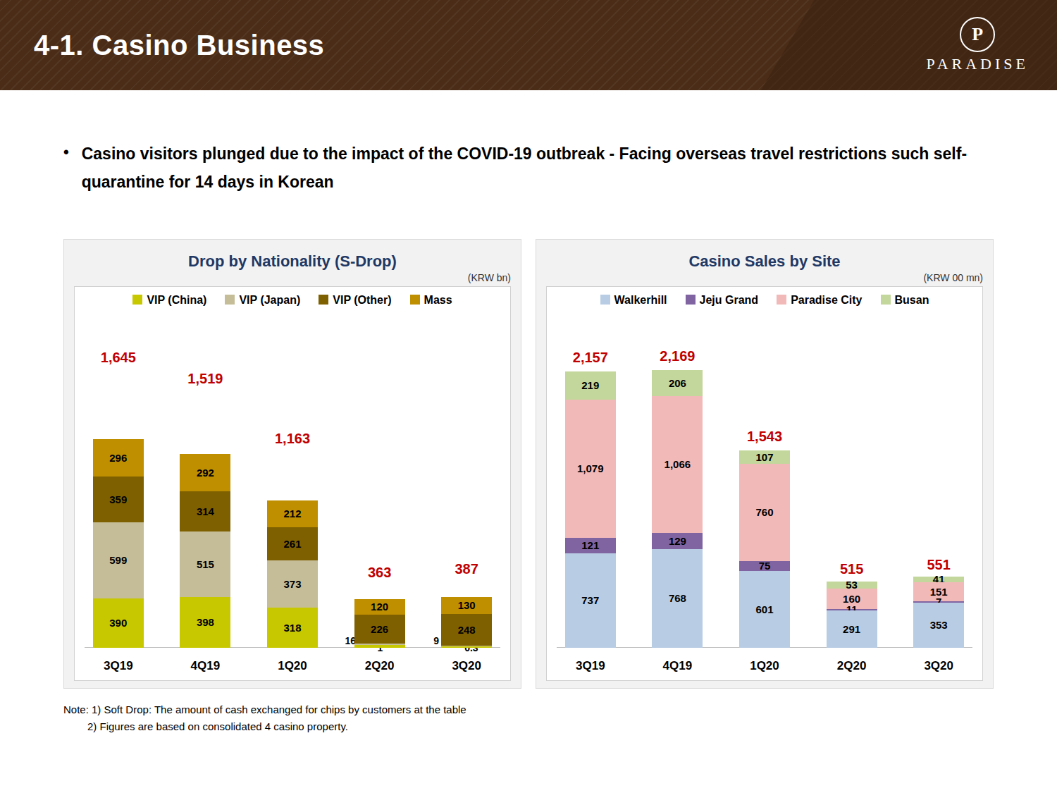4-1. Casino Business
PARADISE
• Casino visitors plunged due to the impact of the COVID-19 outbreak - Facing overseas travel restrictions such self-quarantine for 14 days in Korean
Drop by Nationality (S-Drop)
(KRW bn)
VIP (China)
VIP (Japan)
VIP (Other)
Mass
3Q19 : 390 / 599 / 359 / 296 total 1,645
1,645
296
359
599
390
4Q19 : 398 / 515 / 314 / 292 total 1,519
1,519
292
314
515
398
1Q20 : 318 / 373 / 261 / 212 total 1,163
1,163
212
261
373
318
2Q20 : 16 / 1 / 226 / 120 total 363
363
16
1
120
226
3Q20 : 9 / 0.3 / 248 / 130 total 387
387
9
0.3
130
248
3Q19
4Q19
1Q20
2Q20
3Q20
Casino Sales by Site
(KRW 00 mn)
Walkerhill
Jeju Grand
Paradise City
Busan
3Q19 : 737 / 121 / 1,079 / 219 total 2,157
2,157
219
1,079
121
737
4Q19 : 768 / 129 / 1,066 / 206 total 2,169
2,169
206
1,066
129
768
1Q20 : 601 / 75 / 760 / 107 total 1,543
1,543
107
760
75
601
2Q20 : 291 / 11 / 160 / 53 total 515
515
53
160
11
291
3Q20 : 353 / 7 / 151 / 41 total 551
551
41
151
7
353
3Q19
4Q19
1Q20
2Q20
3Q20
Note: 1) Soft Drop: The amount of cash exchanged for chips by customers at the table
2) Figures are based on consolidated 4 casino property.